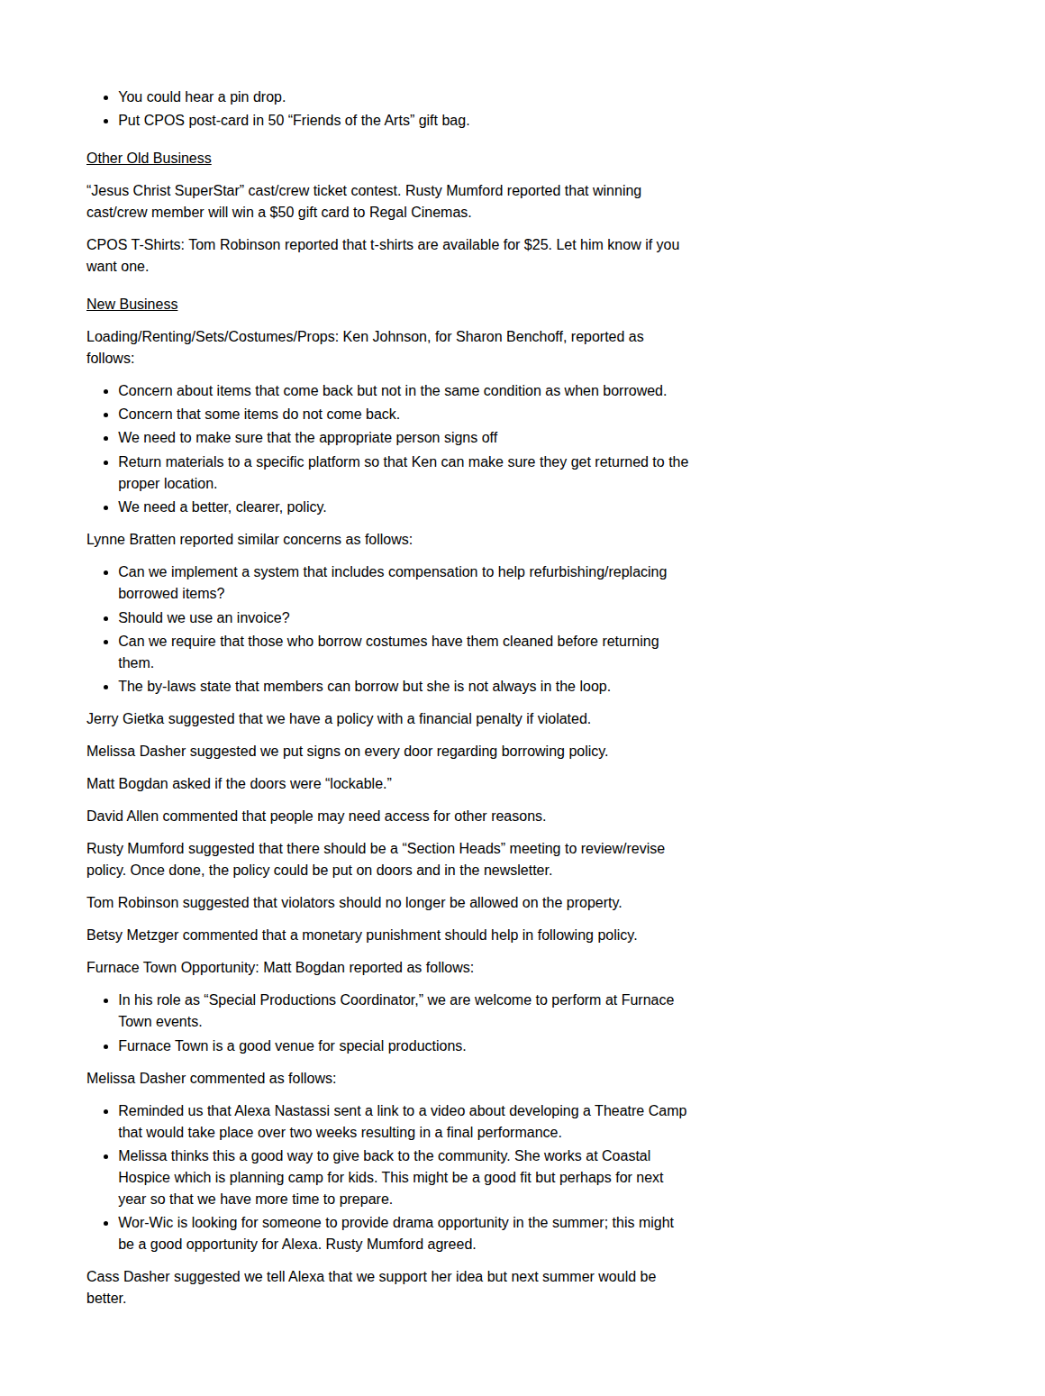You could hear a pin drop.
Put CPOS post-card in 50 “Friends of the Arts” gift bag.
Other Old Business
“Jesus Christ SuperStar” cast/crew ticket contest. Rusty Mumford reported that winning cast/crew member will win a $50 gift card to Regal Cinemas.
CPOS T-Shirts: Tom Robinson reported that t-shirts are available for $25. Let him know if you want one.
New Business
Loading/Renting/Sets/Costumes/Props: Ken Johnson, for Sharon Benchoff, reported as follows:
Concern about items that come back but not in the same condition as when borrowed.
Concern that some items do not come back.
We need to make sure that the appropriate person signs off
Return materials to a specific platform so that Ken can make sure they get returned to the proper location.
We need a better, clearer, policy.
Lynne Bratten reported similar concerns as follows:
Can we implement a system that includes compensation to help refurbishing/replacing borrowed items?
Should we use an invoice?
Can we require that those who borrow costumes have them cleaned before returning them.
The by-laws state that members can borrow but she is not always in the loop.
Jerry Gietka suggested that we have a policy with a financial penalty if violated.
Melissa Dasher suggested we put signs on every door regarding borrowing policy.
Matt Bogdan asked if the doors were “lockable.”
David Allen commented that people may need access for other reasons.
Rusty Mumford suggested that there should be a “Section Heads” meeting to review/revise policy. Once done, the policy could be put on doors and in the newsletter.
Tom Robinson suggested that violators should no longer be allowed on the property.
Betsy Metzger commented that a monetary punishment should help in following policy.
Furnace Town Opportunity: Matt Bogdan reported as follows:
In his role as “Special Productions Coordinator,” we are welcome to perform at Furnace Town events.
Furnace Town is a good venue for special productions.
Melissa Dasher commented as follows:
Reminded us that Alexa Nastassi sent a link to a video about developing a Theatre Camp that would take place over two weeks resulting in a final performance.
Melissa thinks this a good way to give back to the community. She works at Coastal Hospice which is planning camp for kids. This might be a good fit but perhaps for next year so that we have more time to prepare.
Wor-Wic is looking for someone to provide drama opportunity in the summer; this might be a good opportunity for Alexa. Rusty Mumford agreed.
Cass Dasher suggested we tell Alexa that we support her idea but next summer would be better.